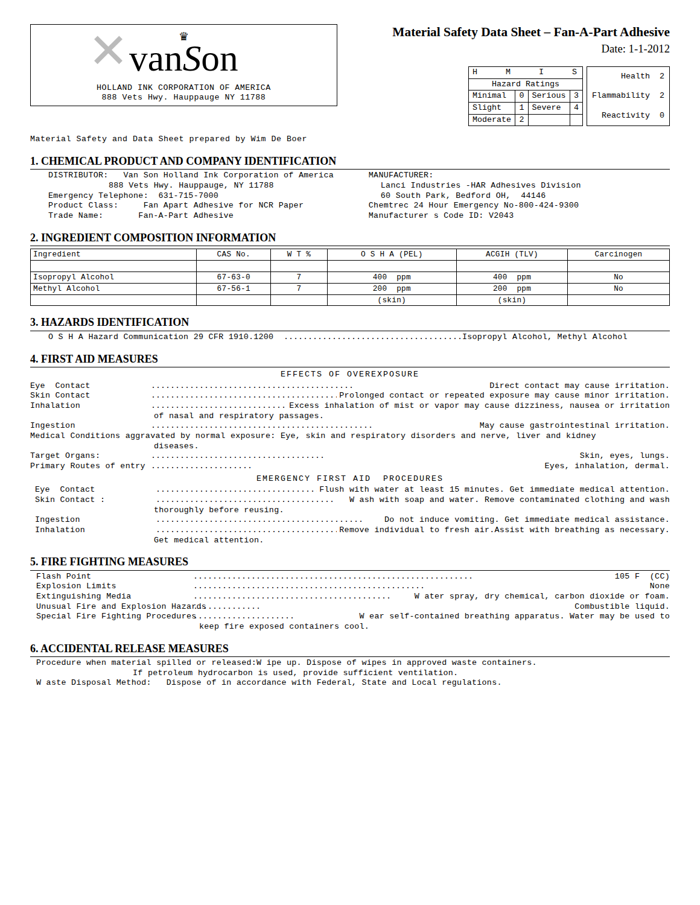✕ ♛vanSon
HOLLAND INK CORPORATION OF AMERICA
888 Vets Hwy. Hauppauge NY 11788
Material Safety Data Sheet – Fan-A-Part Adhesive
Date: 1-1-2012
| H M I S |
| Hazard Ratings |
| Minimal | 0 | Serious | 3 |
| Slight | 1 | Severe | 4 |
| Moderate | 2 | | |
| Health | 2 |
| Flammability | 2 |
| Reactivity | 0 |
Material Safety and Data Sheet prepared by Wim De Boer
1. CHEMICAL PRODUCT AND COMPANY IDENTIFICATION
DISTRIBUTOR: Van Son Holland Ink Corporation of America
888 Vets Hwy. Hauppauge, NY 11788
Emergency Telephone: 631-715-7000
Product Class: Fan Apart Adhesive for NCR Paper
Trade Name: Fan-A-Part Adhesive
MANUFACTURER:
Lanci Industries -HAR Adhesives Division
60 South Park, Bedford OH, 44146
Chemtrec 24 Hour Emergency No-800-424-9300
Manufacturer s Code ID: V2043
2. INGREDIENT COMPOSITION INFORMATION
| Ingredient | CAS No. | W T % | O S H A (PEL) | ACGIH (TLV) | Carcinogen |
| --- | --- | --- | --- | --- | --- |
| Isopropyl Alcohol | 67-63-0 | 7 | 400 ppm | 400 ppm | No |
| Methyl Alcohol | 67-56-1 | 7 | 200 ppm | 200 ppm | No |
| | | | (skin) | (skin) | |
3. HAZARDS IDENTIFICATION
O S H A Hazard Communication 29 CFR 1910.1200 ..................................... Isopropyl Alcohol, Methyl Alcohol
4. FIRST AID MEASURES
EFFECTS OF OVEREXPOSURE
Eye Contact.......................................... Direct contact may cause irritation.
Skin Contact........................................ Prolonged contact or repeated exposure may cause minor irritation.
Inhalation............................................. Excess inhalation of mist or vapor may cause dizziness, nausea or irritation
of nasal and respiratory passages.
Ingestion.............................................. May cause gastrointestinal irritation.
Medical Conditions aggravated by normal exposure: Eye, skin and respiratory disorders and nerve, liver and kidney
diseases.
Target Organs: .................................... Skin, eyes, lungs.
Primary Routes of entry..................... Eyes, inhalation, dermal.
EMERGENCY FIRST AID PROCEDURES
Eye Contact........................................ Flush with water at least 15 minutes. Get immediate medical attention.
Skin Contact :..................................... W ash with soap and water. Remove contaminated clothing and wash
thoroughly before reusing.
Ingestion........................................... Do not induce vomiting. Get immediate medical assistance.
Inhalation.......................................... Remove individual to fresh air.Assist with breathing as necessary.
Get medical attention.
5. FIRE FIGHTING MEASURES
Flash Point.......................................................... 105 F (CC)
Explosion Limits................................................ None
Extinguishing Media......................................... W ater spray, dry chemical, carbon dioxide or foam.
Unusual Fire and Explosion Hazards.............. Combustible liquid.
Special Fire Fighting Procedures..................... W ear self-contained breathing apparatus. Water may be used to
keep fire exposed containers cool.
6. ACCIDENTAL RELEASE MEASURES
Procedure when material spilled or released:W ipe up. Dispose of wipes in approved waste containers.
If petroleum hydrocarbon is used, provide sufficient ventilation.
W aste Disposal Method: Dispose of in accordance with Federal, State and Local regulations.